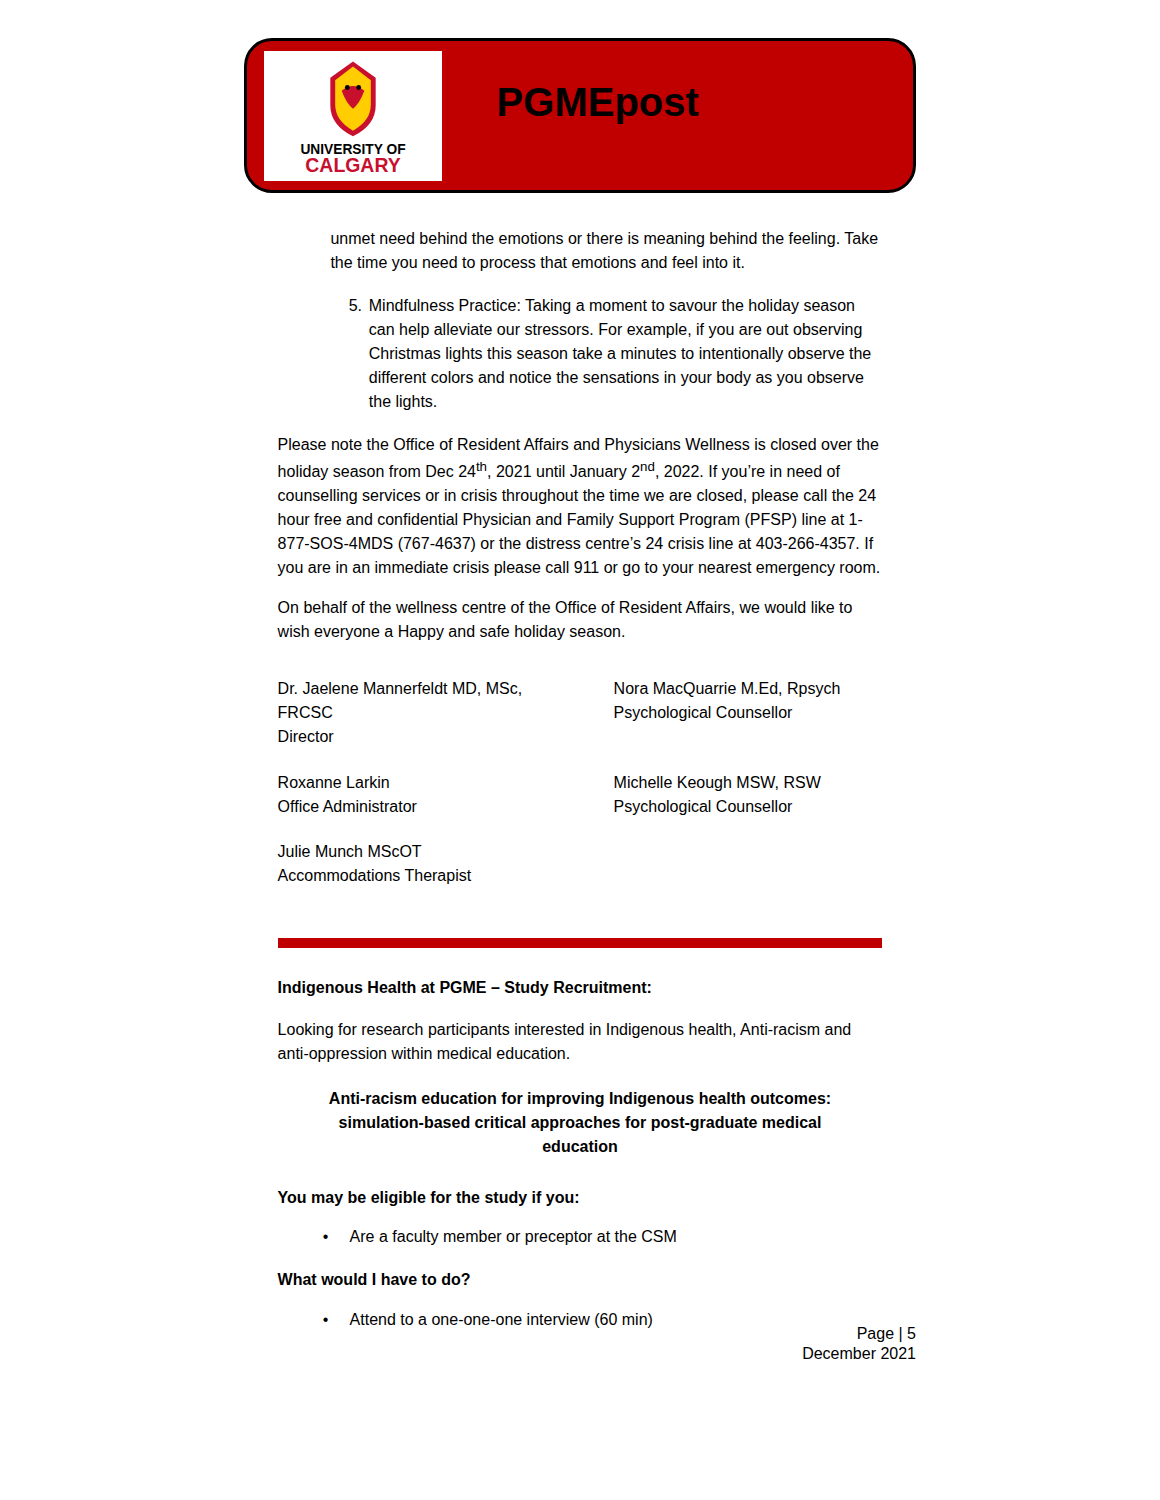PGMEpost
Postgraduate Medical Education
unmet need behind the emotions or there is meaning behind the feeling. Take the time you need to process that emotions and feel into it.
5. Mindfulness Practice: Taking a moment to savour the holiday season can help alleviate our stressors. For example, if you are out observing Christmas lights this season take a minutes to intentionally observe the different colors and notice the sensations in your body as you observe the lights.
Please note the Office of Resident Affairs and Physicians Wellness is closed over the holiday season from Dec 24th, 2021 until January 2nd, 2022. If you’re in need of counselling services or in crisis throughout the time we are closed, please call the 24 hour free and confidential Physician and Family Support Program (PFSP) line at 1-877-SOS-4MDS (767-4637) or the distress centre’s 24 crisis line at 403-266-4357. If you are in an immediate crisis please call 911 or go to your nearest emergency room.
On behalf of the wellness centre of the Office of Resident Affairs, we would like to wish everyone a Happy and safe holiday season.
| Dr. Jaelene Mannerfeldt MD, MSc, FRCSC Director | Nora MacQuarrie M.Ed, Rpsych Psychological Counsellor |
| Roxanne Larkin Office Administrator | Michelle Keough MSW, RSW Psychological Counsellor |
| Julie Munch MScOT Accommodations Therapist | |
Indigenous Health at PGME – Study Recruitment:
Looking for research participants interested in Indigenous health, Anti-racism and anti-oppression within medical education.
Anti-racism education for improving Indigenous health outcomes: simulation-based critical approaches for post-graduate medical education
You may be eligible for the study if you:
Are a faculty member or preceptor at the CSM
What would I have to do?
Attend to a one-one-one interview (60 min)
Page | 5
December 2021